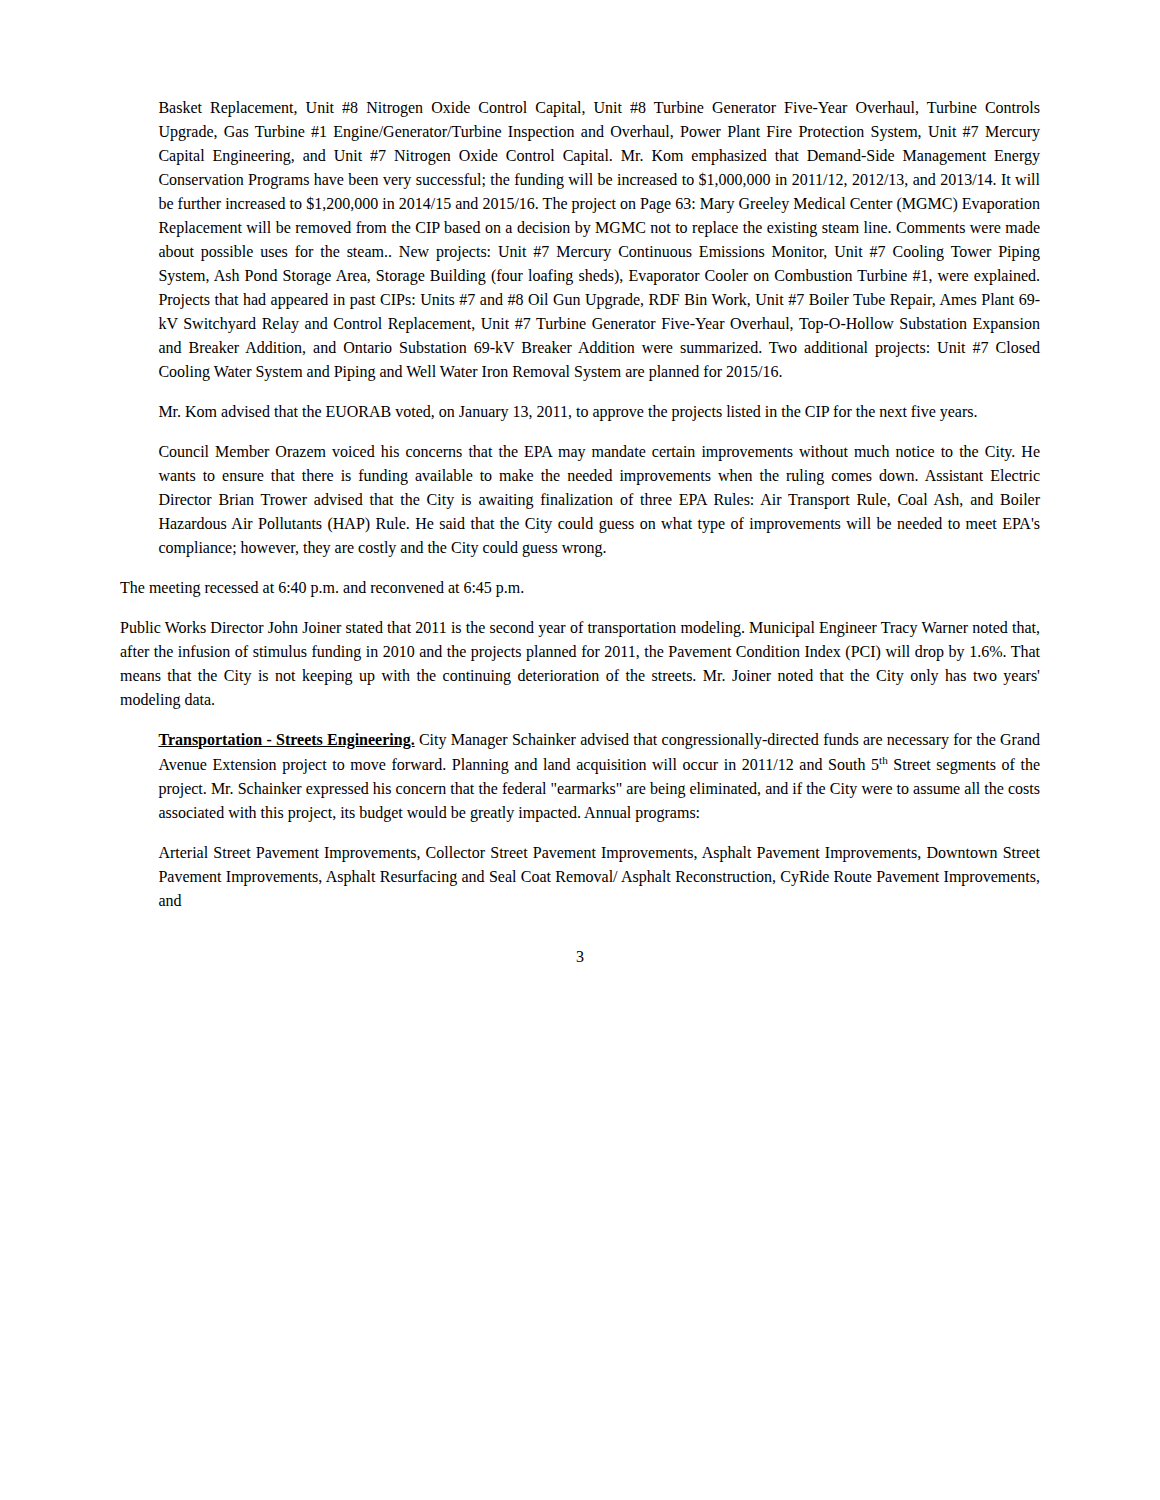Basket Replacement, Unit #8 Nitrogen Oxide Control Capital, Unit #8 Turbine Generator Five-Year Overhaul, Turbine Controls Upgrade, Gas Turbine #1 Engine/Generator/Turbine Inspection and Overhaul, Power Plant Fire Protection System, Unit #7 Mercury Capital Engineering, and Unit #7 Nitrogen Oxide Control Capital. Mr. Kom emphasized that Demand-Side Management Energy Conservation Programs have been very successful; the funding will be increased to $1,000,000 in 2011/12, 2012/13, and 2013/14. It will be further increased to $1,200,000 in 2014/15 and 2015/16. The project on Page 63: Mary Greeley Medical Center (MGMC) Evaporation Replacement will be removed from the CIP based on a decision by MGMC not to replace the existing steam line. Comments were made about possible uses for the steam.. New projects: Unit #7 Mercury Continuous Emissions Monitor, Unit #7 Cooling Tower Piping System, Ash Pond Storage Area, Storage Building (four loafing sheds), Evaporator Cooler on Combustion Turbine #1, were explained. Projects that had appeared in past CIPs: Units #7 and #8 Oil Gun Upgrade, RDF Bin Work, Unit #7 Boiler Tube Repair, Ames Plant 69-kV Switchyard Relay and Control Replacement, Unit #7 Turbine Generator Five-Year Overhaul, Top-O-Hollow Substation Expansion and Breaker Addition, and Ontario Substation 69-kV Breaker Addition were summarized. Two additional projects: Unit #7 Closed Cooling Water System and Piping and Well Water Iron Removal System are planned for 2015/16.
Mr. Kom advised that the EUORAB voted, on January 13, 2011, to approve the projects listed in the CIP for the next five years.
Council Member Orazem voiced his concerns that the EPA may mandate certain improvements without much notice to the City. He wants to ensure that there is funding available to make the needed improvements when the ruling comes down. Assistant Electric Director Brian Trower advised that the City is awaiting finalization of three EPA Rules: Air Transport Rule, Coal Ash, and Boiler Hazardous Air Pollutants (HAP) Rule. He said that the City could guess on what type of improvements will be needed to meet EPA's compliance; however, they are costly and the City could guess wrong.
The meeting recessed at 6:40 p.m. and reconvened at 6:45 p.m.
Public Works Director John Joiner stated that 2011 is the second year of transportation modeling. Municipal Engineer Tracy Warner noted that, after the infusion of stimulus funding in 2010 and the projects planned for 2011, the Pavement Condition Index (PCI) will drop by 1.6%. That means that the City is not keeping up with the continuing deterioration of the streets. Mr. Joiner noted that the City only has two years' modeling data.
Transportation - Streets Engineering. City Manager Schainker advised that congressionally-directed funds are necessary for the Grand Avenue Extension project to move forward. Planning and land acquisition will occur in 2011/12 and South 5th Street segments of the project. Mr. Schainker expressed his concern that the federal "earmarks" are being eliminated, and if the City were to assume all the costs associated with this project, its budget would be greatly impacted. Annual programs:
Arterial Street Pavement Improvements, Collector Street Pavement Improvements, Asphalt Pavement Improvements, Downtown Street Pavement Improvements, Asphalt Resurfacing and Seal Coat Removal/ Asphalt Reconstruction, CyRide Route Pavement Improvements, and
3